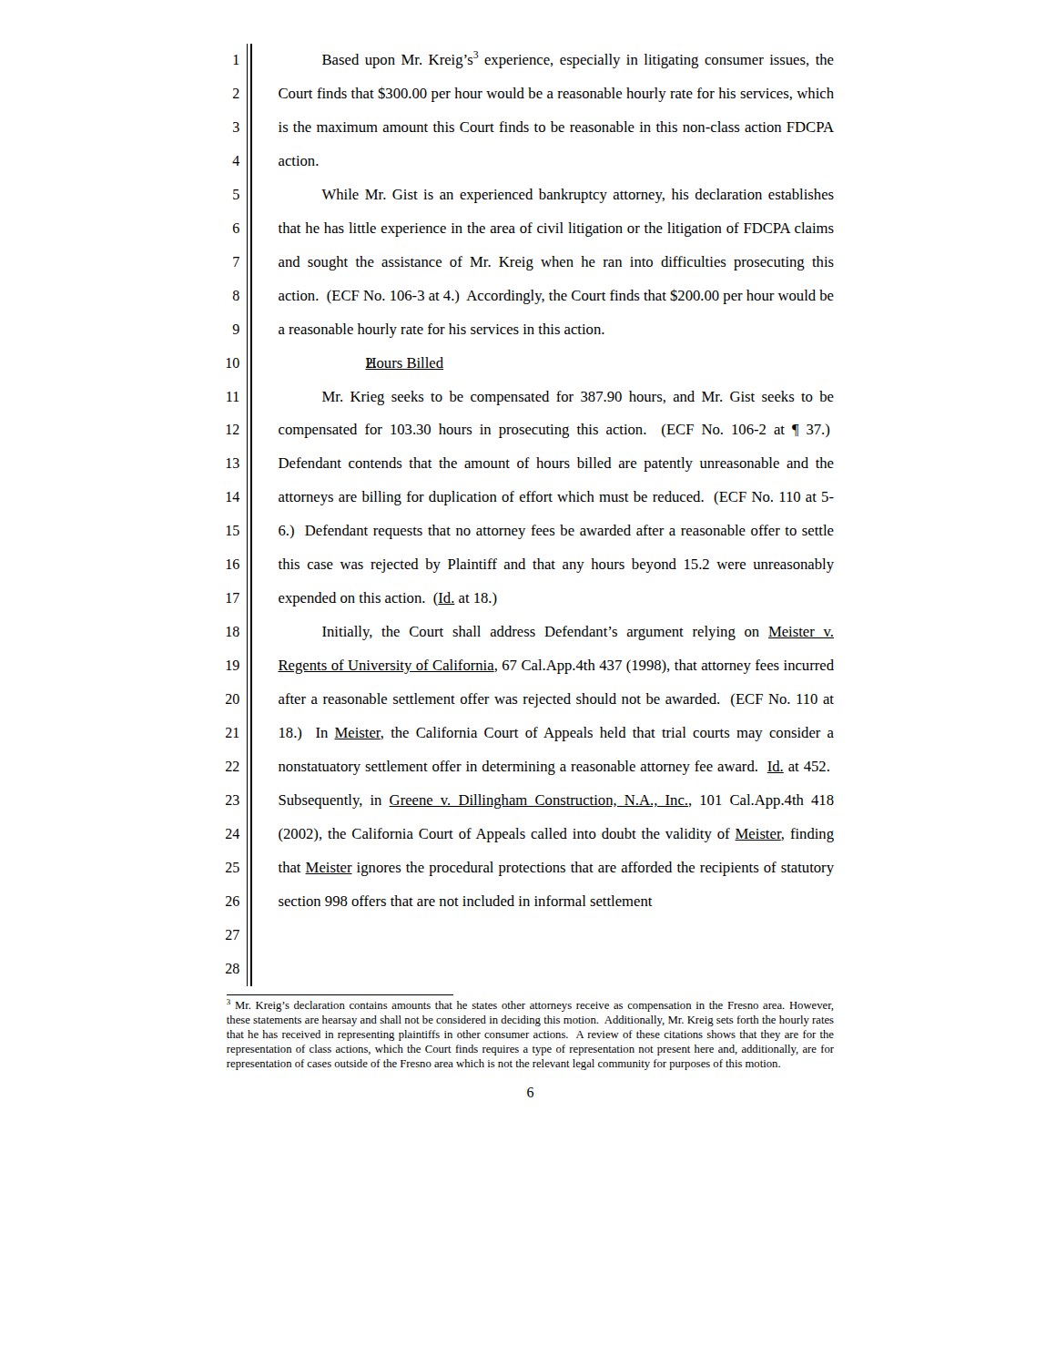1
2
3
4
5
6
7
8
9
10
11
12
13
14
15
16
17
18
19
20
21
22
23
24
25
26
27
28
Based upon Mr. Kreig’s3 experience, especially in litigating consumer issues, the Court finds that $300.00 per hour would be a reasonable hourly rate for his services, which is the maximum amount this Court finds to be reasonable in this non-class action FDCPA action.
While Mr. Gist is an experienced bankruptcy attorney, his declaration establishes that he has little experience in the area of civil litigation or the litigation of FDCPA claims and sought the assistance of Mr. Kreig when he ran into difficulties prosecuting this action. (ECF No. 106-3 at 4.) Accordingly, the Court finds that $200.00 per hour would be a reasonable hourly rate for his services in this action.
2. Hours Billed
Mr. Krieg seeks to be compensated for 387.90 hours, and Mr. Gist seeks to be compensated for 103.30 hours in prosecuting this action. (ECF No. 106-2 at ¶ 37.) Defendant contends that the amount of hours billed are patently unreasonable and the attorneys are billing for duplication of effort which must be reduced. (ECF No. 110 at 5-6.) Defendant requests that no attorney fees be awarded after a reasonable offer to settle this case was rejected by Plaintiff and that any hours beyond 15.2 were unreasonably expended on this action. (Id. at 18.)
Initially, the Court shall address Defendant’s argument relying on Meister v. Regents of University of California, 67 Cal.App.4th 437 (1998), that attorney fees incurred after a reasonable settlement offer was rejected should not be awarded. (ECF No. 110 at 18.) In Meister, the California Court of Appeals held that trial courts may consider a nonstatuatory settlement offer in determining a reasonable attorney fee award. Id. at 452. Subsequently, in Greene v. Dillingham Construction, N.A., Inc., 101 Cal.App.4th 418 (2002), the California Court of Appeals called into doubt the validity of Meister, finding that Meister ignores the procedural protections that are afforded the recipients of statutory section 998 offers that are not included in informal settlement
3 Mr. Kreig’s declaration contains amounts that he states other attorneys receive as compensation in the Fresno area. However, these statements are hearsay and shall not be considered in deciding this motion. Additionally, Mr. Kreig sets forth the hourly rates that he has received in representing plaintiffs in other consumer actions. A review of these citations shows that they are for the representation of class actions, which the Court finds requires a type of representation not present here and, additionally, are for representation of cases outside of the Fresno area which is not the relevant legal community for purposes of this motion.
6